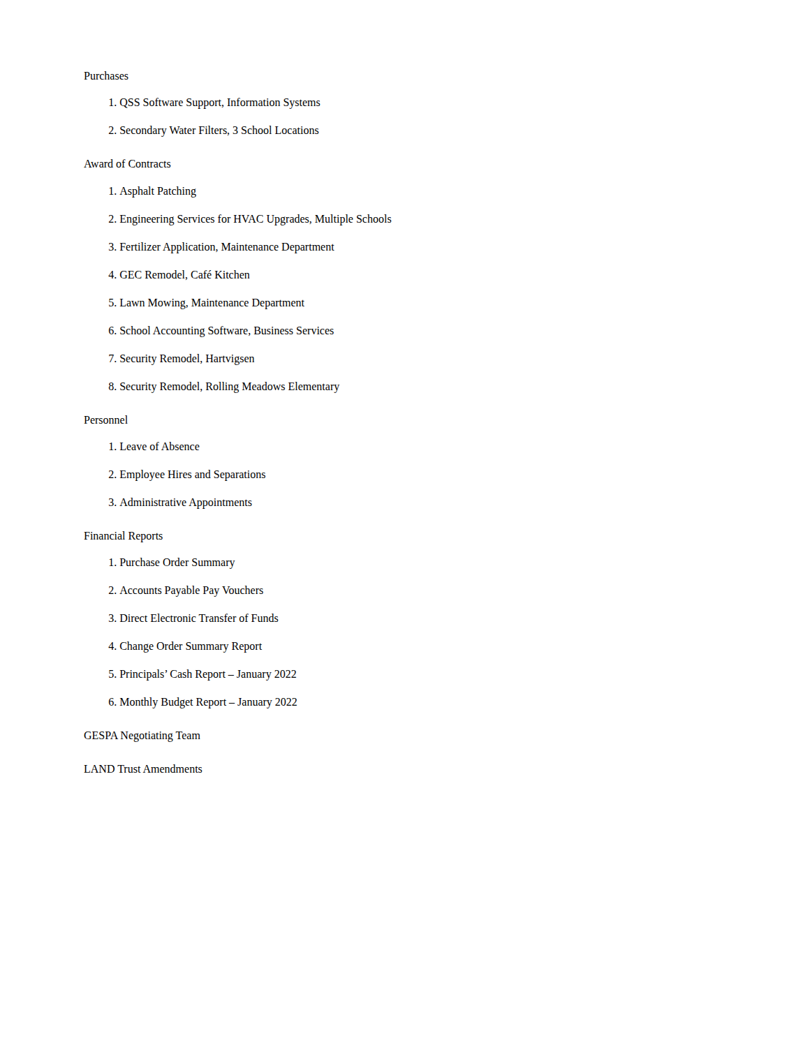Purchases
QSS Software Support, Information Systems
Secondary Water Filters, 3 School Locations
Award of Contracts
Asphalt Patching
Engineering Services for HVAC Upgrades, Multiple Schools
Fertilizer Application, Maintenance Department
GEC Remodel, Café Kitchen
Lawn Mowing, Maintenance Department
School Accounting Software, Business Services
Security Remodel, Hartvigsen
Security Remodel, Rolling Meadows Elementary
Personnel
Leave of Absence
Employee Hires and Separations
Administrative Appointments
Financial Reports
Purchase Order Summary
Accounts Payable Pay Vouchers
Direct Electronic Transfer of Funds
Change Order Summary Report
Principals’ Cash Report – January 2022
Monthly Budget Report – January 2022
GESPA Negotiating Team
LAND Trust Amendments